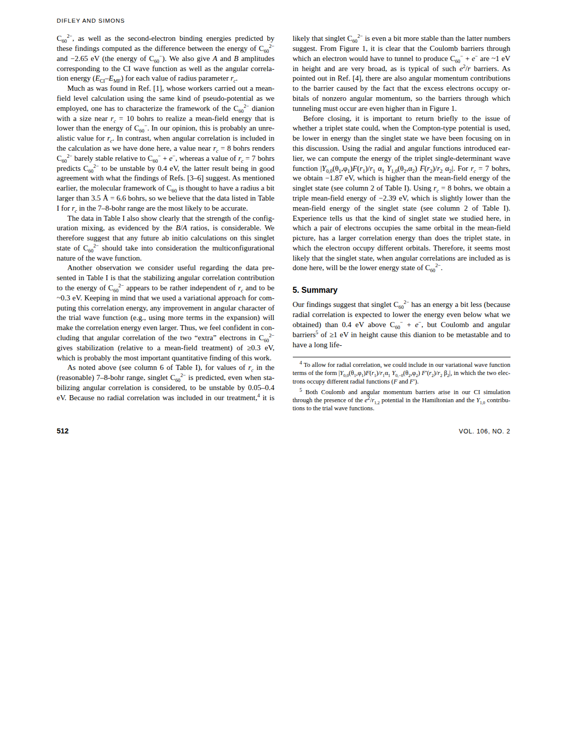Difley and Simons
C602−, as well as the second-electron binding energies predicted by these findings computed as the difference between the energy of C602− and −2.65 eV (the energy of C60−). We also give A and B amplitudes corresponding to the CI wave function as well as the angular correlation energy (ECI–EMF) for each value of radius parameter rc.
Much as was found in Ref. [1], whose workers carried out a mean-field level calculation using the same kind of pseudo-potential as we employed, one has to characterize the framework of the C602− dianion with a size near rc = 10 bohrs to realize a mean-field energy that is lower than the energy of C60−. In our opinion, this is probably an unrealistic value for rc. In contrast, when angular correlation is included in the calculation as we have done here, a value near rc = 8 bohrs renders C602− barely stable relative to C60− + e−, whereas a value of rc = 7 bohrs predicts C602− to be unstable by 0.4 eV, the latter result being in good agreement with what the findings of Refs. [3–6] suggest. As mentioned earlier, the molecular framework of C60 is thought to have a radius a bit larger than 3.5 Å = 6.6 bohrs, so we believe that the data listed in Table I for rc in the 7–8-bohr range are the most likely to be accurate.
The data in Table I also show clearly that the strength of the configuration mixing, as evidenced by the B/A ratios, is considerable. We therefore suggest that any future ab initio calculations on this singlet state of C602− should take into consideration the multiconfigurational nature of the wave function.
Another observation we consider useful regarding the data presented in Table I is that the stabilizing angular correlation contribution to the energy of C602− appears to be rather independent of rc and to be ~0.3 eV. Keeping in mind that we used a variational approach for computing this correlation energy, any improvement in angular character of the trial wave function (e.g., using more terms in the expansion) will make the correlation energy even larger. Thus, we feel confident in concluding that angular correlation of the two “extra” electrons in C602− gives stabilization (relative to a mean-field treatment) of ≥0.3 eV, which is probably the most important quantitative finding of this work.
As noted above (see column 6 of Table I), for values of rc in the (reasonable) 7–8-bohr range, singlet C602− is predicted, even when stabilizing angular correlation is considered, to be unstable by 0.05–0.4 eV. Because no radial correlation was included in our treatment,4 it is likely that singlet C602− is even a bit more stable than the latter numbers suggest. From Figure 1, it is clear that the Coulomb barriers through which an electron would have to tunnel to produce C60− + e− are ~1 eV in height and are very broad, as is typical of such e2/r barriers. As pointed out in Ref. [4], there are also angular momentum contributions to the barrier caused by the fact that the excess electrons occupy orbitals of nonzero angular momentum, so the barriers through which tunneling must occur are even higher than in Figure 1.
Before closing, it is important to return briefly to the issue of whether a triplet state could, when the Compton-type potential is used, be lower in energy than the singlet state we have been focusing on in this discussion. Using the radial and angular functions introduced earlier, we can compute the energy of the triplet single-determinant wave function |Y0,0(θ1,φ1)F(r1)/r1 α1 Y1,0(θ2,α2) F(r2)/r2 α2|. For rc = 7 bohrs, we obtain −1.87 eV, which is higher than the mean-field energy of the singlet state (see column 2 of Table I). Using rc = 8 bohrs, we obtain a triple mean-field energy of −2.39 eV, which is slightly lower than the mean-field energy of the singlet state (see column 2 of Table I). Experience tells us that the kind of singlet state we studied here, in which a pair of electrons occupies the same orbital in the mean-field picture, has a larger correlation energy than does the triplet state, in which the electron occupy different orbitals. Therefore, it seems most likely that the singlet state, when angular correlations are included as is done here, will be the lower energy state of C602−.
5. Summary
Our findings suggest that singlet C602− has an energy a bit less (because radial correlation is expected to lower the energy even below what we obtained) than 0.4 eV above C60− + e−, but Coulomb and angular barriers5 of ≥1 eV in height cause this dianion to be metastable and to have a long life-
4 To allow for radial correlation, we could include in our variational wave function terms of the form |Y0,0(θ1,φ1)F(r1)/r1α1 Y0,−0(θ2,φ2) F′(r2)/r2 β2|, in which the two electrons occupy different radial functions (F and F′).
5 Both Coulomb and angular momentum barriers arise in our CI simulation through the presence of the e2/r1,2 potential in the Hamiltonian and the Y1,0 contributions to the trial wave functions.
512 VOL. 106, NO. 2